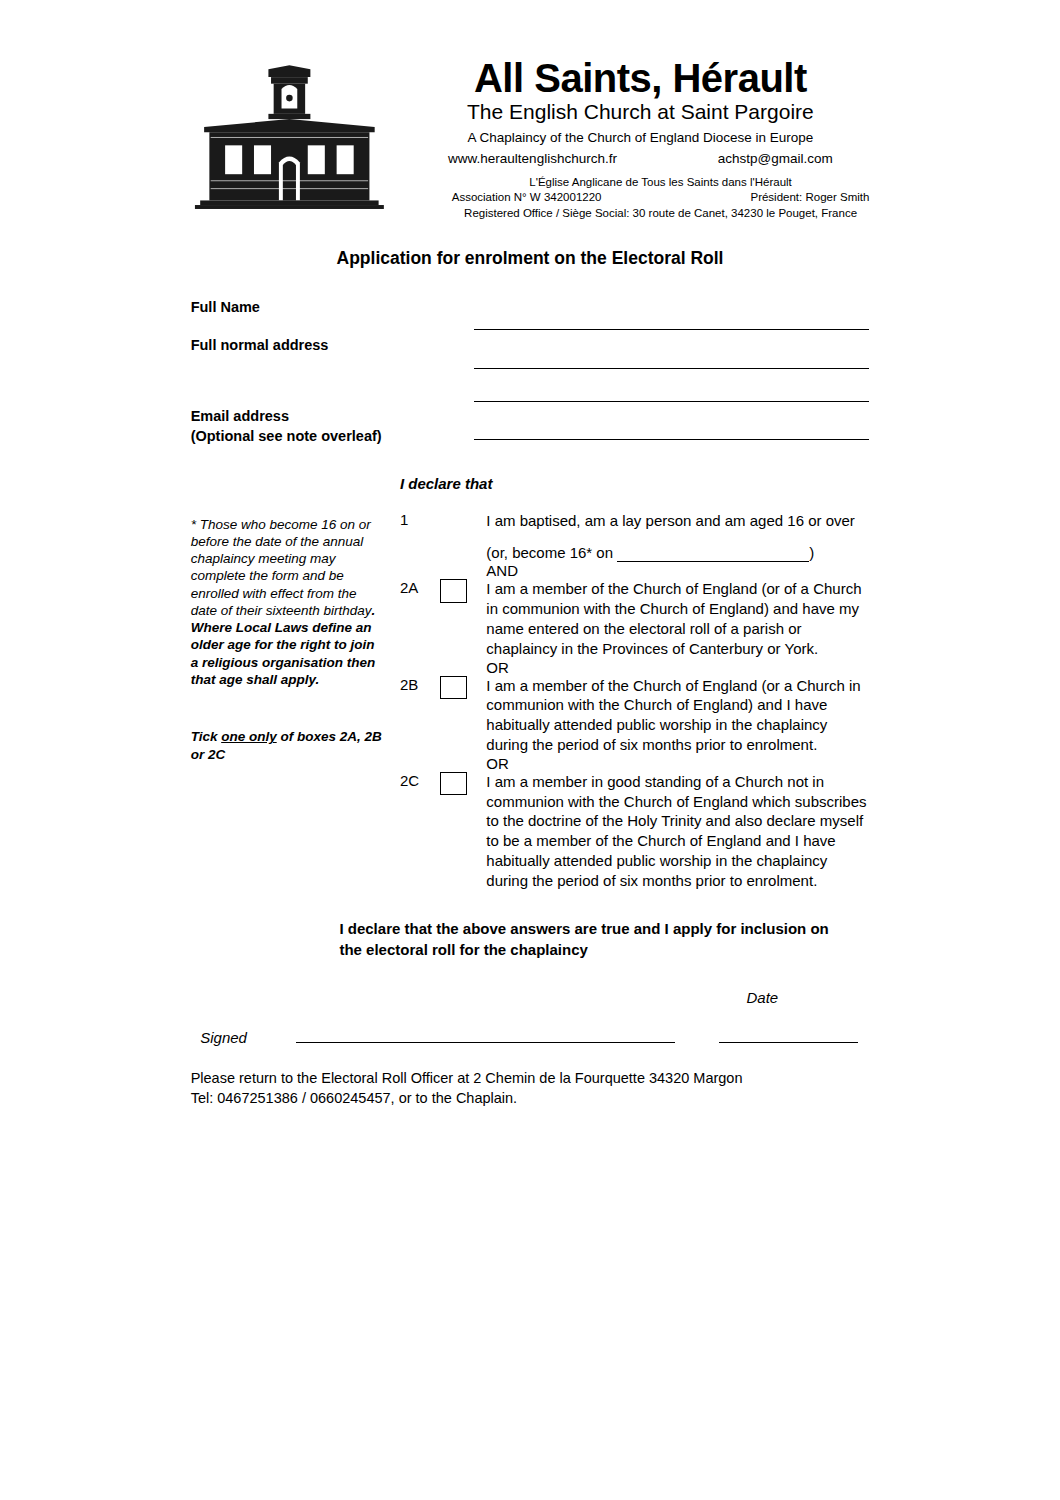All Saints, Hérault
The English Church at Saint Pargoire
A Chaplaincy of the Church of England Diocese in Europe
www.heraultenglishchurch.fr achstp@gmail.com
L'Église Anglicane de Tous les Saints dans l'Hérault
Association N° W 342001220 Président: Roger Smith
Registered Office / Siège Social: 30 route de Canet, 34230 le Pouget, France
Application for enrolment on the Electoral Roll
| Full Name | |
| Full normal address | |
| Email address (Optional see note overleaf) | |
* Those who become 16 on or before the date of the annual chaplaincy meeting may complete the form and be enrolled with effect from the date of their sixteenth birthday. Where Local Laws define an older age for the right to join a religious organisation then that age shall apply.
Tick one only of boxes 2A, 2B or 2C
I declare that
| 1 | | I am baptised, am a lay person and am aged 16 or over |
| | | (or, become 16* on ) |
| | | AND |
| 2A | | I am a member of the Church of England (or of a Church in communion with the Church of England) and have my name entered on the electoral roll of a parish or chaplaincy in the Provinces of Canterbury or York. |
| | | OR |
| 2B | | I am a member of the Church of England (or a Church in communion with the Church of England) and I have habitually attended public worship in the chaplaincy during the period of six months prior to enrolment. |
| | | OR |
| 2C | | I am a member in good standing of a Church not in communion with the Church of England which subscribes to the doctrine of the Holy Trinity and also declare myself to be a member of the Church of England and I have habitually attended public worship in the chaplaincy during the period of six months prior to enrolment. |
I declare that the above answers are true and I apply for inclusion on the electoral roll for the chaplaincy
Date Signed
Please return to the Electoral Roll Officer at 2 Chemin de la Fourquette 34320 Margon
Tel: 0467251386 / 0660245457, or to the Chaplain.